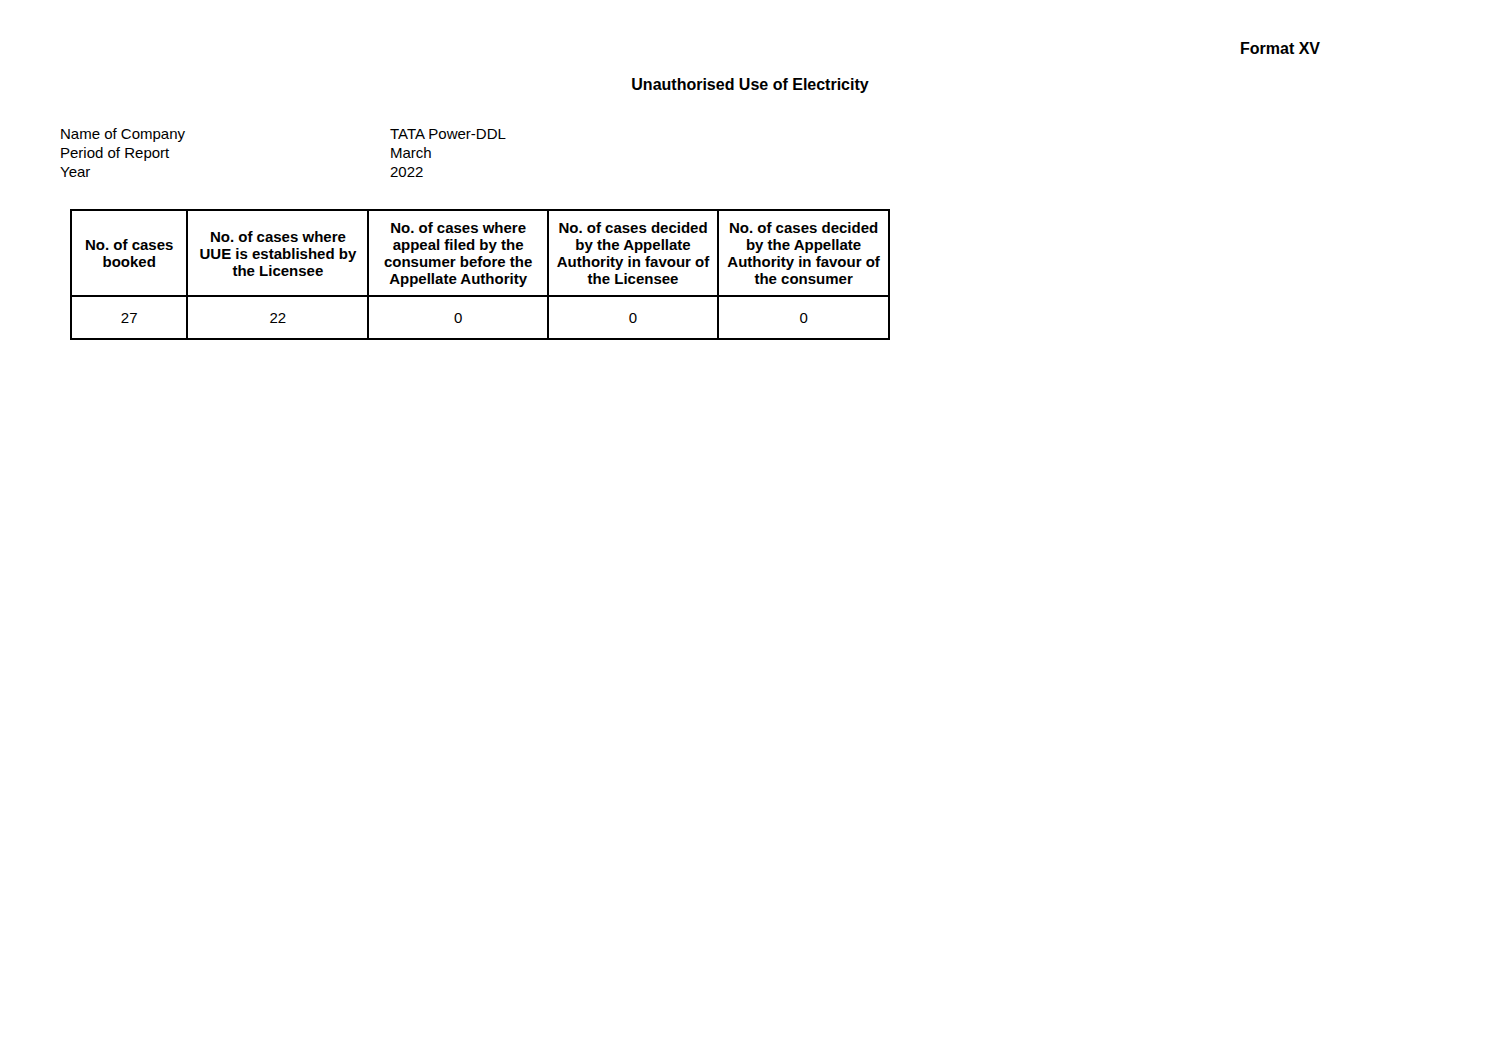Format XV
Unauthorised Use of Electricity
| Name of Company | TATA Power-DDL |
| Period of Report | March |
| Year | 2022 |
| No. of cases booked | No. of cases where UUE is established by the Licensee | No. of cases where appeal filed by the consumer before the Appellate Authority | No. of cases decided by the Appellate Authority in favour of the Licensee | No. of cases decided by the Appellate Authority in favour of the consumer |
| --- | --- | --- | --- | --- |
| 27 | 22 | 0 | 0 | 0 |